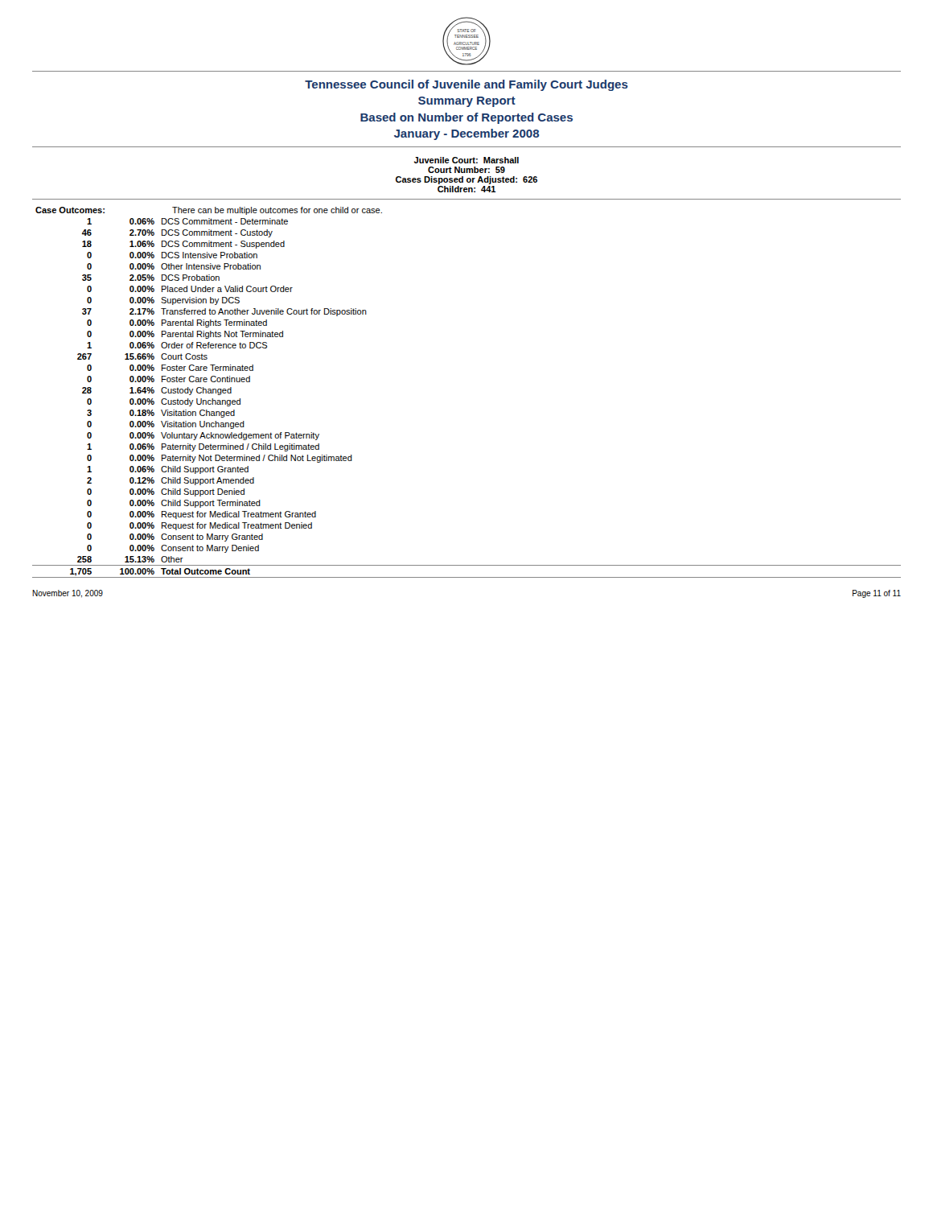STATE OF TENNESSEE AGRICULTURE COMMERCE 1796
Tennessee Council of Juvenile and Family Court Judges
Summary Report
Based on Number of Reported Cases
January - December 2008
Juvenile Court: Marshall
Court Number: 59
Cases Disposed or Adjusted: 626
Children: 441
| Case Outcomes: | There can be multiple outcomes for one child or case. |
| 1 | 0.06% | DCS Commitment - Determinate |
| 46 | 2.70% | DCS Commitment - Custody |
| 18 | 1.06% | DCS Commitment - Suspended |
| 0 | 0.00% | DCS Intensive Probation |
| 0 | 0.00% | Other Intensive Probation |
| 35 | 2.05% | DCS Probation |
| 0 | 0.00% | Placed Under a Valid Court Order |
| 0 | 0.00% | Supervision by DCS |
| 37 | 2.17% | Transferred to Another Juvenile Court for Disposition |
| 0 | 0.00% | Parental Rights Terminated |
| 0 | 0.00% | Parental Rights Not Terminated |
| 1 | 0.06% | Order of Reference to DCS |
| 267 | 15.66% | Court Costs |
| 0 | 0.00% | Foster Care Terminated |
| 0 | 0.00% | Foster Care Continued |
| 28 | 1.64% | Custody Changed |
| 0 | 0.00% | Custody Unchanged |
| 3 | 0.18% | Visitation Changed |
| 0 | 0.00% | Visitation Unchanged |
| 0 | 0.00% | Voluntary Acknowledgement of Paternity |
| 1 | 0.06% | Paternity Determined / Child Legitimated |
| 0 | 0.00% | Paternity Not Determined / Child Not Legitimated |
| 1 | 0.06% | Child Support Granted |
| 2 | 0.12% | Child Support Amended |
| 0 | 0.00% | Child Support Denied |
| 0 | 0.00% | Child Support Terminated |
| 0 | 0.00% | Request for Medical Treatment Granted |
| 0 | 0.00% | Request for Medical Treatment Denied |
| 0 | 0.00% | Consent to Marry Granted |
| 0 | 0.00% | Consent to Marry Denied |
| 258 | 15.13% | Other |
| 1,705 | 100.00% | Total Outcome Count |
November 10, 2009
Page 11 of 11